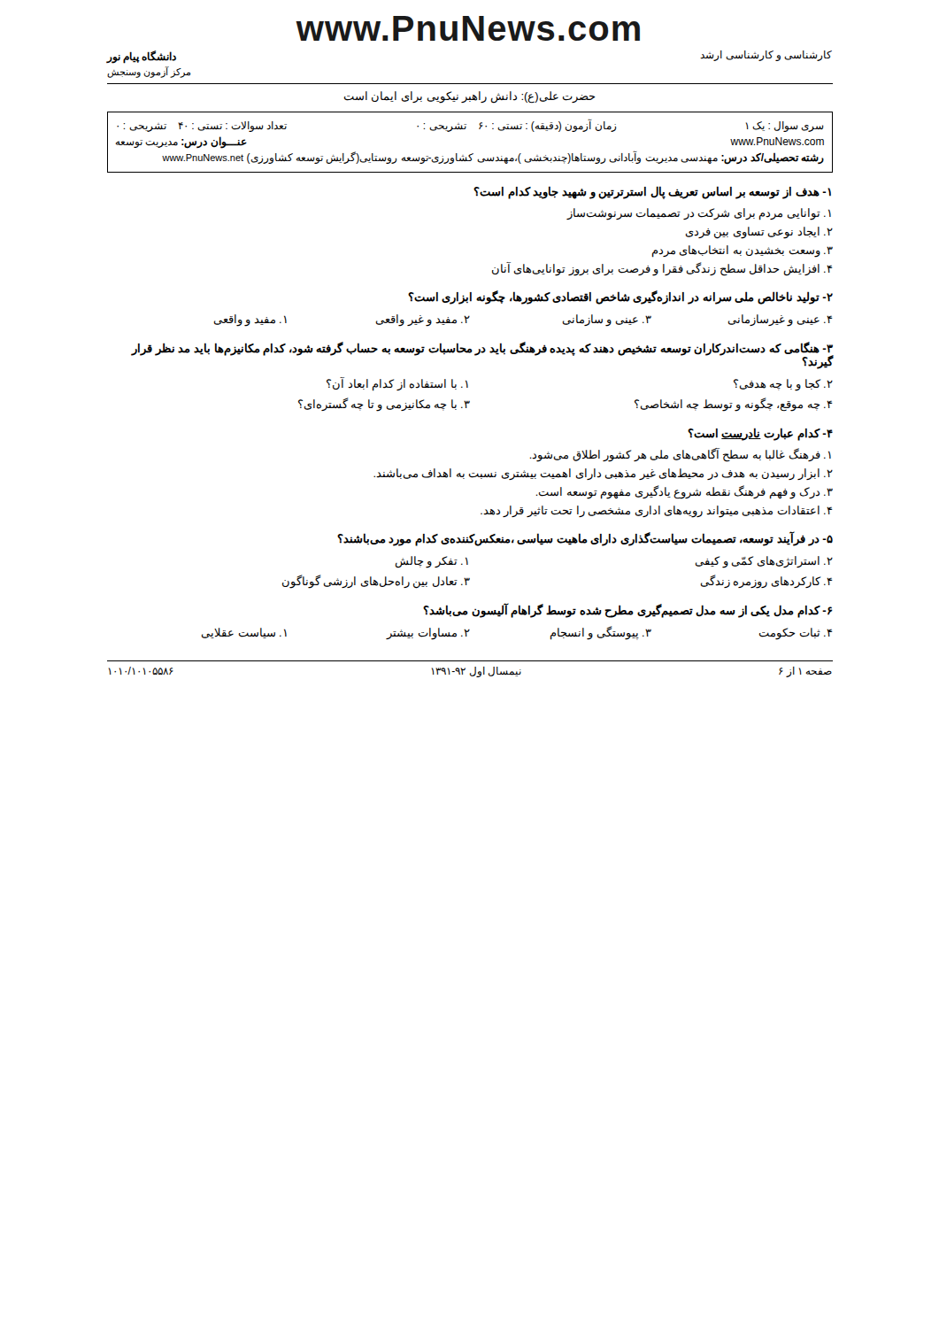www. PnuNews. com
کارشناسی و کارشناسی ارشد
دانشگاه پیام نور
مرکز آزمون وسنجش
حضرت علی(ع): دانش راهبر نیکویی برای ایمان است
سری سوال : یک ۱
زمان آزمون (دقیقه) : تستی : ۶۰ تشریحی : ۰
تعداد سوالات : تستی : ۴۰ تشریحی : ۰
www.PnuNews.com
عنـــوان درس: مدیریت توسعه
رشته تحصیلی/کد درس: مهندسی مدیریت وآبادانی روستاها(چندبخشی )،مهندسی کشاورزی-توسعه روستایی(گرایش توسعه کشاورزی) www.PnuNews.net
۱- هدف از توسعه بر اساس تعریف پال استرترتین و شهید جاوید کدام است؟
۱. توانایی مردم برای شرکت در تصمیمات سرنوشت‌ساز
۲. ایجاد نوعی تساوی بین فردی
۳. وسعت بخشیدن به انتخاب‌های مردم
۴. افزایش حداقل سطح زندگی فقرا و فرصت برای بروز توانایی‌های آنان
۲- تولید ناخالص ملی سرانه در اندازه‌گیری شاخص اقتصادی کشورها، چگونه ابزاری است؟
۴. عینی و غیرسازمانی
۳. عینی و سازمانی
۲. مفید و غیر واقعی
۱. مفید و واقعی
۳- هنگامی که دست‌اندرکاران توسعه تشخیص دهند که پدیده فرهنگی باید در محاسبات توسعه به حساب گرفته شود، کدام مکانیزم‌ها باید مد نظر قرار گیرند؟
۲. کجا و با چه هدفی؟
۱. با استفاده از کدام ابعاد آن؟
۴. چه موقع، چگونه و توسط چه اشخاصی؟
۳. با چه مکانیزمی و تا چه گستره‌ای؟
۴- کدام عبارت نادرست است؟
۱. فرهنگ غالبا به سطح آگاهی‌های ملی هر کشور اطلاق می‌شود.
۲. ابزار رسیدن به هدف در محیط‌های غیر مذهبی دارای اهمیت بیشتری نسبت به اهداف می‌باشند.
۳. درک و فهم فرهنگ نقطه شروع یادگیری مفهوم توسعه است.
۴. اعتقادات مذهبی میتواند رویه‌های اداری مشخصی را تحت تاثیر قرار دهد.
۵- در فرآیند توسعه، تصمیمات سیاست‌گذاری دارای ماهیت سیاسی ،منعکس‌کننده‌ی کدام مورد می‌باشند؟
۲. استراتژی‌های کمّی و کیفی
۱. تفکر و چالش
۴. کارکردهای روزمره زندگی
۳. تعادل بین راه‌حل‌های ارزشی گوناگون
۶- کدام مدل یکی از سه مدل تصمیم‌گیری مطرح شده توسط گراهام آلیسون می‌باشد؟
۴. ثبات حکومت
۳. پیوستگی و انسجام
۲. مساوات بیشتر
۱. سیاست عقلایی
صفحه ۱ از ۶
نیمسال اول ۹۲-۱۳۹۱
۱۰۱۰/۱۰۱۰۵۵۸۶